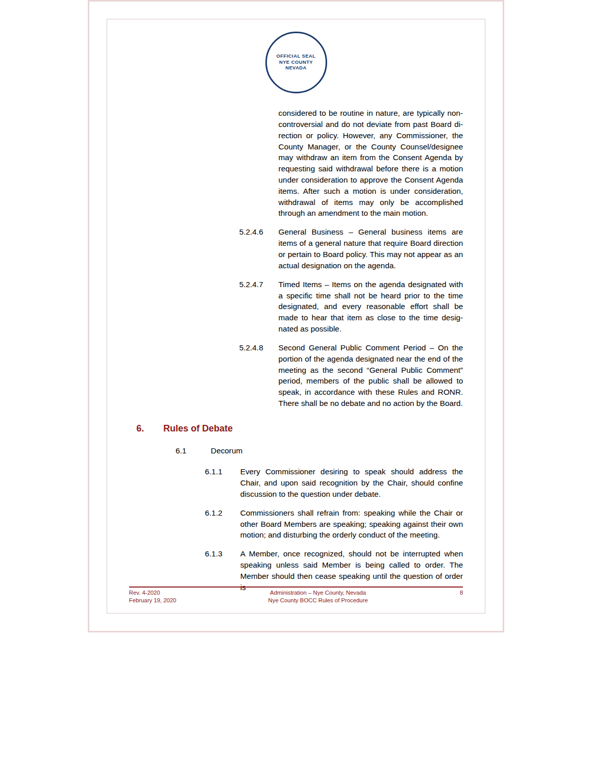OFFICIAL SEAL
NYE COUNTY
NEVADA
considered to be routine in nature, are typically non-controversial and do not deviate from past Board direction or policy. However, any Commissioner, the County Manager, or the County Counsel/designee may withdraw an item from the Consent Agenda by requesting said withdrawal before there is a motion under consideration to approve the Consent Agenda items. After such a motion is under consideration, withdrawal of items may only be accomplished through an amendment to the main motion.
5.2.4.6
General Business – General business items are items of a general nature that require Board direction or pertain to Board policy. This may not appear as an actual designation on the agenda.
5.2.4.7
Timed Items – Items on the agenda designated with a specific time shall not be heard prior to the time designated, and every reasonable effort shall be made to hear that item as close to the time designated as possible.
5.2.4.8
Second General Public Comment Period – On the portion of the agenda designated near the end of the meeting as the second “General Public Comment” period, members of the public shall be allowed to speak, in accordance with these Rules and RONR. There shall be no debate and no action by the Board.
6.
Rules of Debate
6.1
Decorum
6.1.1
Every Commissioner desiring to speak should address the Chair, and upon said recognition by the Chair, should confine discussion to the question under debate.
6.1.2
Commissioners shall refrain from: speaking while the Chair or other Board Members are speaking; speaking against their own motion; and disturbing the orderly conduct of the meeting.
6.1.3
A Member, once recognized, should not be interrupted when speaking unless said Member is being called to order. The Member should then cease speaking until the question of order is
Rev. 4-2020
February 19, 2020
Administration – Nye County, Nevada
Nye County BOCC Rules of Procedure
8